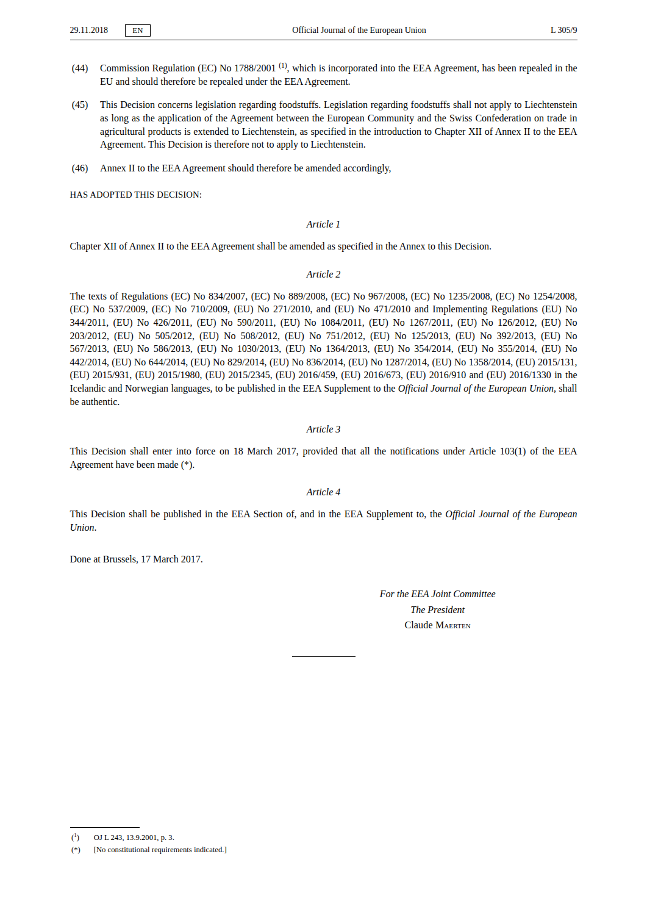29.11.2018 EN Official Journal of the European Union L 305/9
(44) Commission Regulation (EC) No 1788/2001 (1), which is incorporated into the EEA Agreement, has been repealed in the EU and should therefore be repealed under the EEA Agreement.
(45) This Decision concerns legislation regarding foodstuffs. Legislation regarding foodstuffs shall not apply to Liechtenstein as long as the application of the Agreement between the European Community and the Swiss Confederation on trade in agricultural products is extended to Liechtenstein, as specified in the introduction to Chapter XII of Annex II to the EEA Agreement. This Decision is therefore not to apply to Liechtenstein.
(46) Annex II to the EEA Agreement should therefore be amended accordingly,
HAS ADOPTED THIS DECISION:
Article 1
Chapter XII of Annex II to the EEA Agreement shall be amended as specified in the Annex to this Decision.
Article 2
The texts of Regulations (EC) No 834/2007, (EC) No 889/2008, (EC) No 967/2008, (EC) No 1235/2008, (EC) No 1254/2008, (EC) No 537/2009, (EC) No 710/2009, (EU) No 271/2010, and (EU) No 471/2010 and Implementing Regulations (EU) No 344/2011, (EU) No 426/2011, (EU) No 590/2011, (EU) No 1084/2011, (EU) No 1267/2011, (EU) No 126/2012, (EU) No 203/2012, (EU) No 505/2012, (EU) No 508/2012, (EU) No 751/2012, (EU) No 125/2013, (EU) No 392/2013, (EU) No 567/2013, (EU) No 586/2013, (EU) No 1030/2013, (EU) No 1364/2013, (EU) No 354/2014, (EU) No 355/2014, (EU) No 442/2014, (EU) No 644/2014, (EU) No 829/2014, (EU) No 836/2014, (EU) No 1287/2014, (EU) No 1358/2014, (EU) 2015/131, (EU) 2015/931, (EU) 2015/1980, (EU) 2015/2345, (EU) 2016/459, (EU) 2016/673, (EU) 2016/910 and (EU) 2016/1330 in the Icelandic and Norwegian languages, to be published in the EEA Supplement to the Official Journal of the European Union, shall be authentic.
Article 3
This Decision shall enter into force on 18 March 2017, provided that all the notifications under Article 103(1) of the EEA Agreement have been made (*).
Article 4
This Decision shall be published in the EEA Section of, and in the EEA Supplement to, the Official Journal of the European Union.
Done at Brussels, 17 March 2017.
For the EEA Joint Committee
The President
Claude Maerten
(1) OJ L 243, 13.9.2001, p. 3.
(*) [No constitutional requirements indicated.]